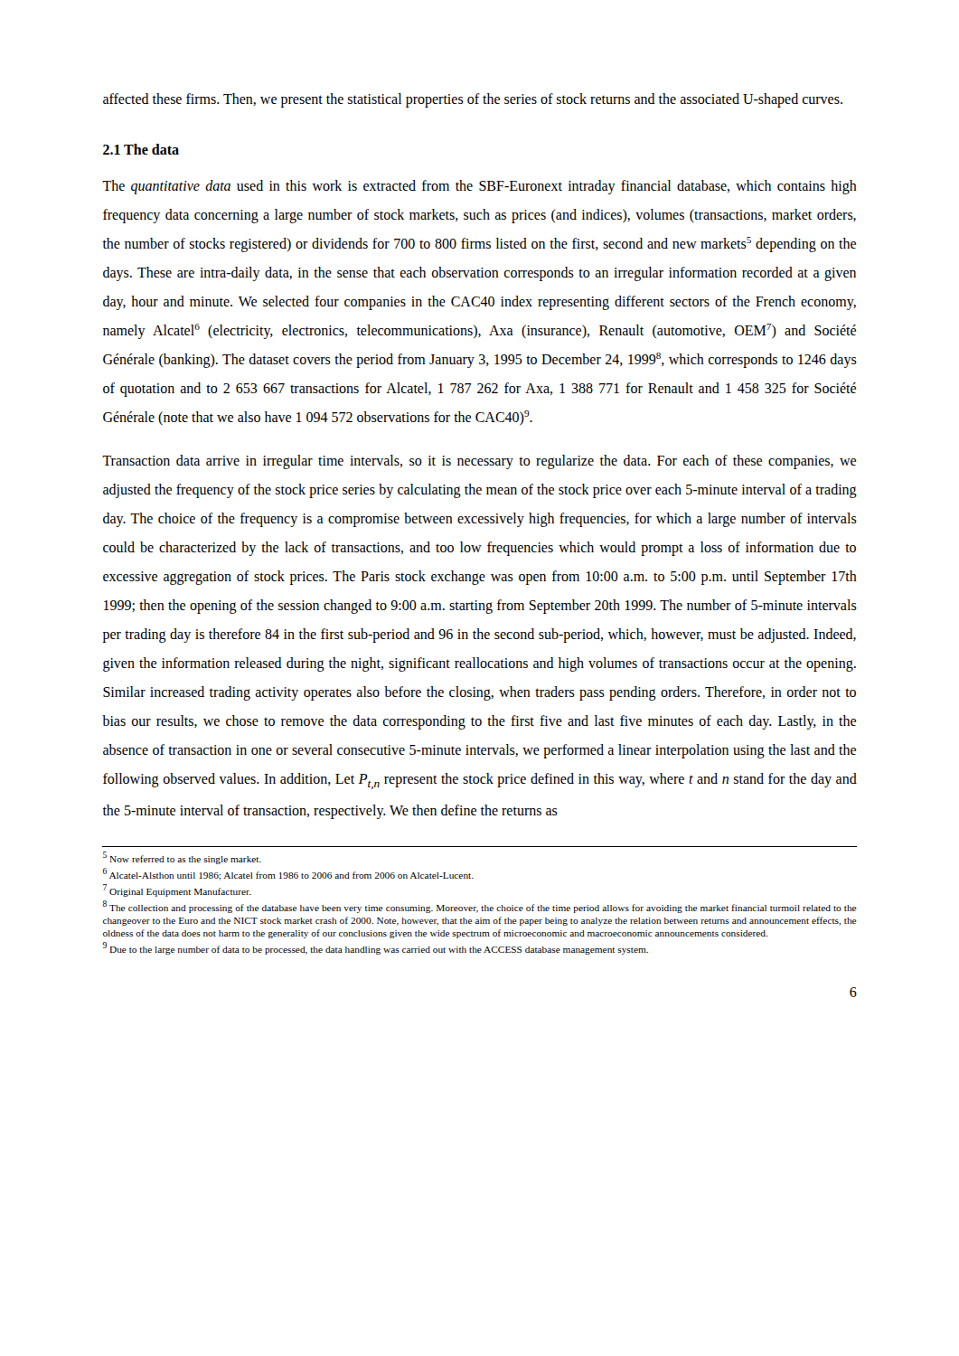affected these firms. Then, we present the statistical properties of the series of stock returns and the associated U-shaped curves.
2.1 The data
The quantitative data used in this work is extracted from the SBF-Euronext intraday financial database, which contains high frequency data concerning a large number of stock markets, such as prices (and indices), volumes (transactions, market orders, the number of stocks registered) or dividends for 700 to 800 firms listed on the first, second and new markets5 depending on the days. These are intra-daily data, in the sense that each observation corresponds to an irregular information recorded at a given day, hour and minute. We selected four companies in the CAC40 index representing different sectors of the French economy, namely Alcatel6 (electricity, electronics, telecommunications), Axa (insurance), Renault (automotive, OEM7) and Société Générale (banking). The dataset covers the period from January 3, 1995 to December 24, 19998, which corresponds to 1246 days of quotation and to 2 653 667 transactions for Alcatel, 1 787 262 for Axa, 1 388 771 for Renault and 1 458 325 for Société Générale (note that we also have 1 094 572 observations for the CAC40)9.
Transaction data arrive in irregular time intervals, so it is necessary to regularize the data. For each of these companies, we adjusted the frequency of the stock price series by calculating the mean of the stock price over each 5-minute interval of a trading day. The choice of the frequency is a compromise between excessively high frequencies, for which a large number of intervals could be characterized by the lack of transactions, and too low frequencies which would prompt a loss of information due to excessive aggregation of stock prices. The Paris stock exchange was open from 10:00 a.m. to 5:00 p.m. until September 17th 1999; then the opening of the session changed to 9:00 a.m. starting from September 20th 1999. The number of 5-minute intervals per trading day is therefore 84 in the first sub-period and 96 in the second sub-period, which, however, must be adjusted. Indeed, given the information released during the night, significant reallocations and high volumes of transactions occur at the opening. Similar increased trading activity operates also before the closing, when traders pass pending orders. Therefore, in order not to bias our results, we chose to remove the data corresponding to the first five and last five minutes of each day. Lastly, in the absence of transaction in one or several consecutive 5-minute intervals, we performed a linear interpolation using the last and the following observed values. In addition, Let Pt,n represent the stock price defined in this way, where t and n stand for the day and the 5-minute interval of transaction, respectively. We then define the returns as
5 Now referred to as the single market.
6 Alcatel-Alsthon until 1986; Alcatel from 1986 to 2006 and from 2006 on Alcatel-Lucent.
7 Original Equipment Manufacturer.
8 The collection and processing of the database have been very time consuming. Moreover, the choice of the time period allows for avoiding the market financial turmoil related to the changeover to the Euro and the NICT stock market crash of 2000. Note, however, that the aim of the paper being to analyze the relation between returns and announcement effects, the oldness of the data does not harm to the generality of our conclusions given the wide spectrum of microeconomic and macroeconomic announcements considered.
9 Due to the large number of data to be processed, the data handling was carried out with the ACCESS database management system.
6